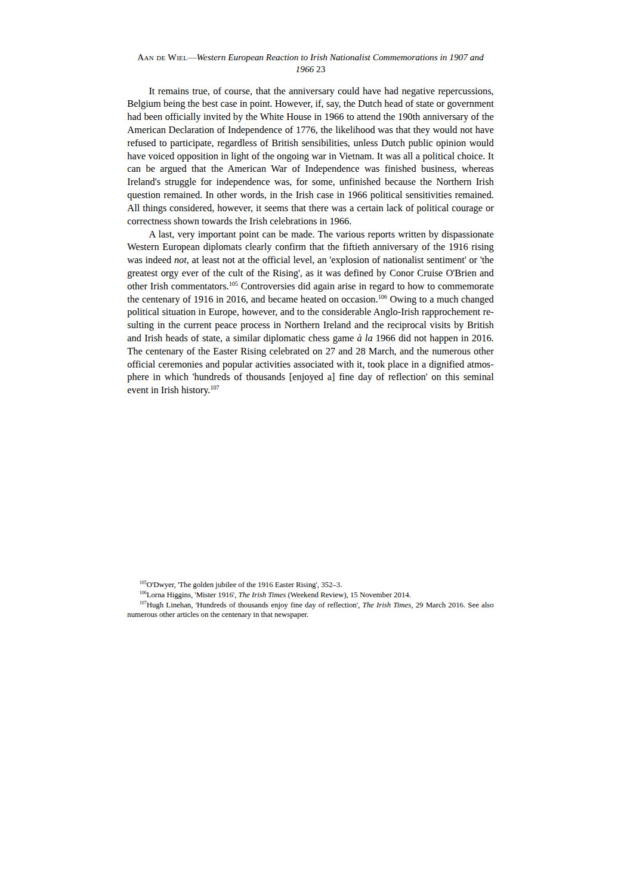Aan de Wiel—Western European Reaction to Irish Nationalist Commemorations in 1907 and 1966 23
It remains true, of course, that the anniversary could have had negative repercussions, Belgium being the best case in point. However, if, say, the Dutch head of state or government had been officially invited by the White House in 1966 to attend the 190th anniversary of the American Declaration of Independence of 1776, the likelihood was that they would not have refused to participate, regardless of British sensibilities, unless Dutch public opinion would have voiced opposition in light of the ongoing war in Vietnam. It was all a political choice. It can be argued that the American War of Independence was finished business, whereas Ireland's struggle for independence was, for some, unfinished because the Northern Irish question remained. In other words, in the Irish case in 1966 political sensitivities remained. All things considered, however, it seems that there was a certain lack of political courage or correctness shown towards the Irish celebrations in 1966.
A last, very important point can be made. The various reports written by dispassionate Western European diplomats clearly confirm that the fiftieth anniversary of the 1916 rising was indeed not, at least not at the official level, an 'explosion of nationalist sentiment' or 'the greatest orgy ever of the cult of the Rising', as it was defined by Conor Cruise O'Brien and other Irish commentators.105 Controversies did again arise in regard to how to commemorate the centenary of 1916 in 2016, and became heated on occasion.106 Owing to a much changed political situation in Europe, however, and to the considerable Anglo-Irish rapprochement resulting in the current peace process in Northern Ireland and the reciprocal visits by British and Irish heads of state, a similar diplomatic chess game à la 1966 did not happen in 2016. The centenary of the Easter Rising celebrated on 27 and 28 March, and the numerous other official ceremonies and popular activities associated with it, took place in a dignified atmosphere in which 'hundreds of thousands [enjoyed a] fine day of reflection' on this seminal event in Irish history.107
105O'Dwyer, 'The golden jubilee of the 1916 Easter Rising', 352–3.
106Lorna Higgins, 'Mister 1916', The Irish Times (Weekend Review), 15 November 2014.
107Hugh Linehan, 'Hundreds of thousands enjoy fine day of reflection', The Irish Times, 29 March 2016. See also numerous other articles on the centenary in that newspaper.